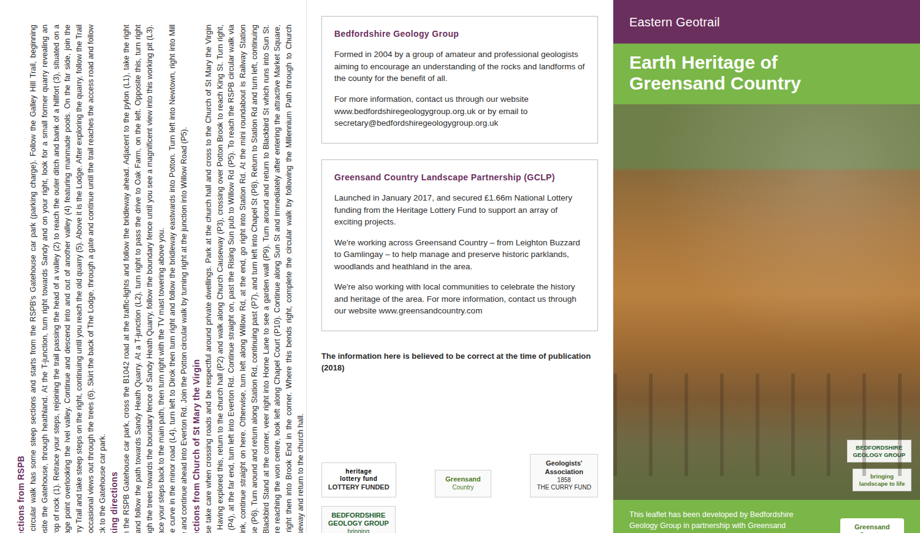Directions from RSPB
This circular walk has some steep sections and starts from the RSPB's Gatehouse car park (parking charge). Follow the Galley Hill Trail, beginning opposite the Gatehouse, through heathland. At the T-junction, turn right towards Sandy and on your right, look for a small former quarry revealing an outcrop of rock (1). Retrace your steps, rejoining the trail passing the head of a valley (2) to reach the outer ditch and bank of a hillfort (3), situated on a vantage point overlooking the Ivel valley. Continue and descend into and out of another valley (4) featuring manmade pools. On the far side, join the Quarry Trail and take steep steps on the right, continuing until you reach the old quarry (5). Above it is the Lodge. After exploring the quarry, follow the Trail with occasional views out through the trees (6). Skirt the back of The Lodge, through a gate and continue until the trail reaches the access road and follow it back to the Gatehouse car park.
Linking directions
From the RSPB Gatehouse car park, cross the B1042 road at the traffic-lights and follow the bridleway ahead. Adjacent to the pylon (L1), take the right fork and follow the path towards Sandy Heath Quarry. At a T-junction (L2), turn right to pass the drive to Oak Farm, on the left. Opposite this, turn right through the trees towards the boundary fence of Sandy Heath Quarry, follow the boundary fence until you see a magnificent view into this working pit (L3). Retrace your steps back to the main path, then turn right with the TV mast towering above you.
At the curve in the minor road (L4), turn left to Dirok then turn right and follow the bridleway eastwards into Potton. Turn left into Newtown, right into Mill Lane and continue ahead into Everton Rd. Join the Potton circular walk by turning right at the junction into Willow Road (P5).
Directions from Church of St Mary the Virgin
Please take care when crossing roads and be respectful around private dwellings. Park at the church hall and cross to the Church of St Mary the Virgin (P1). Having explored this, return to the church hall (P2) and walk along Church Causeway (P3), crossing over Potton Brook to reach King St. Turn right, pass (P4), at the far end, turn left into Everton Rd. Continue straight on, past the Rising Sun pub to Willow Rd (P5). To reach the RSPB circular walk via the link, continue straight on here. Otherwise, turn left along Willow Rd, at the end, go right into Station Rd. At the mini roundabout is Railway Station House (P6). Turn around and return along Station Rd, continuing past (P7), and turn left into Chapel St (P8). Return to Station Rd and turn left, continuing into Blackbird Stand at the corner, veer right into Horne Lane to see a garden wall (P9). Turn around and return to Blackbird St which runs into Sun St. Before reaching the won centre, look left along Chapel Court (P10). Continue along Sun St and immediately after entering the attractive Market Square, turn right then into Brook End in the corner. Where this bends right, complete the circular walk by following the Millennium Path through to Church Causeway and return to the church hall.
Bedfordshire Geology Group
Formed in 2004 by a group of amateur and professional geologists aiming to encourage an understanding of the rocks and landforms of the county for the benefit of all.
For more information, contact us through our website
www.bedfordshiregeologygroup.org.uk or by email to
secretary@bedfordshiregeologygroup.org.uk
Greensand Country Landscape Partnership (GCLP)
Launched in January 2017, and secured £1.66m National Lottery funding from the Heritage Lottery Fund to support an array of exciting projects.
We're working across Greensand Country – from Leighton Buzzard to Gamlingay – to help manage and preserve historic parklands, woodlands and heathland in the area.
We're also working with local communities to celebrate the history and heritage of the area. For more information, contact us through our website www.greensandcountry.com
The information here is believed to be correct at the time of publication (2018)
heritage
lottery fund LOTTERY FUNDED
Greensand Country
Geologists'
Association 1858
THE CURRY FUND
BEDFORDSHIRE
GEOLOGY GROUP bringing
landscape to life
Eastern Geotrail
Earth Heritage of
Greensand Country
BEDFORDSHIRE
GEOLOGY GROUP
bringing
landscape to life
This leaflet has been developed by Bedfordshire Geology Group in partnership with Greensand Country Landscape Partnership to bring our landscape and heritage alive.
Greensand
Country